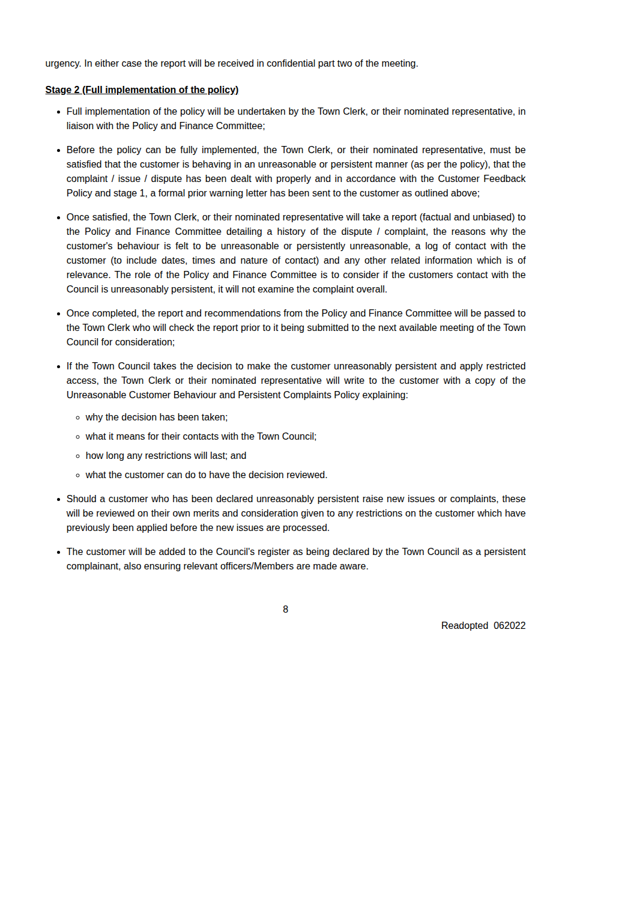urgency. In either case the report will be received in confidential part two of the meeting.
Stage 2 (Full implementation of the policy)
Full implementation of the policy will be undertaken by the Town Clerk, or their nominated representative, in liaison with the Policy and Finance Committee;
Before the policy can be fully implemented, the Town Clerk, or their nominated representative, must be satisfied that the customer is behaving in an unreasonable or persistent manner (as per the policy), that the complaint / issue / dispute has been dealt with properly and in accordance with the Customer Feedback Policy and stage 1, a formal prior warning letter has been sent to the customer as outlined above;
Once satisfied, the Town Clerk, or their nominated representative will take a report (factual and unbiased) to the Policy and Finance Committee detailing a history of the dispute / complaint, the reasons why the customer's behaviour is felt to be unreasonable or persistently unreasonable, a log of contact with the customer (to include dates, times and nature of contact) and any other related information which is of relevance. The role of the Policy and Finance Committee is to consider if the customers contact with the Council is unreasonably persistent, it will not examine the complaint overall.
Once completed, the report and recommendations from the Policy and Finance Committee will be passed to the Town Clerk who will check the report prior to it being submitted to the next available meeting of the Town Council for consideration;
If the Town Council takes the decision to make the customer unreasonably persistent and apply restricted access, the Town Clerk or their nominated representative will write to the customer with a copy of the Unreasonable Customer Behaviour and Persistent Complaints Policy explaining:
why the decision has been taken;
what it means for their contacts with the Town Council;
how long any restrictions will last; and
what the customer can do to have the decision reviewed.
Should a customer who has been declared unreasonably persistent raise new issues or complaints, these will be reviewed on their own merits and consideration given to any restrictions on the customer which have previously been applied before the new issues are processed.
The customer will be added to the Council's register as being declared by the Town Council as a persistent complainant, also ensuring relevant officers/Members are made aware.
8
Readopted 062022